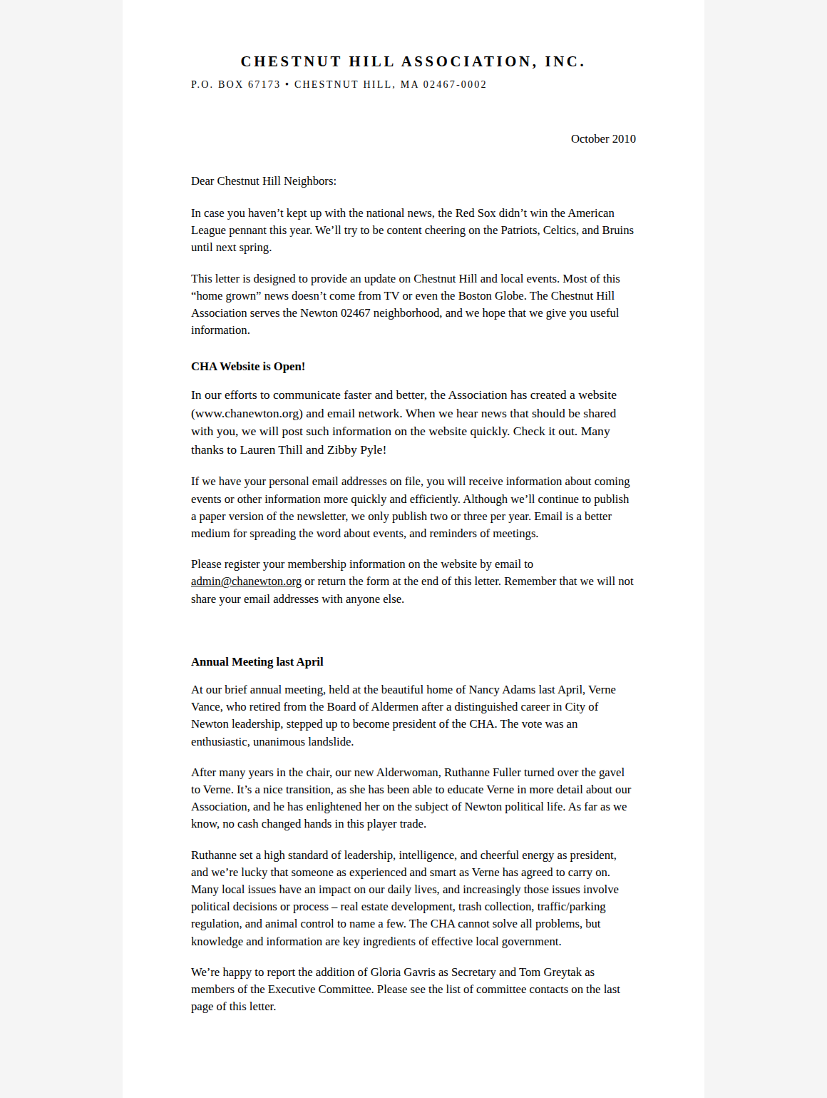Chestnut Hill Association, Inc.
P.O. Box 67173 • Chestnut Hill, MA 02467-0002
October 2010
Dear Chestnut Hill Neighbors:
In case you haven’t kept up with the national news, the Red Sox didn’t win the American League pennant this year. We’ll try to be content cheering on the Patriots, Celtics, and Bruins until next spring.
This letter is designed to provide an update on Chestnut Hill and local events. Most of this “home grown” news doesn’t come from TV or even the Boston Globe. The Chestnut Hill Association serves the Newton 02467 neighborhood, and we hope that we give you useful information.
CHA Website is Open!
In our efforts to communicate faster and better, the Association has created a website (www.chanewton.org) and email network. When we hear news that should be shared with you, we will post such information on the website quickly. Check it out. Many thanks to Lauren Thill and Zibby Pyle!
If we have your personal email addresses on file, you will receive information about coming events or other information more quickly and efficiently. Although we’ll continue to publish a paper version of the newsletter, we only publish two or three per year. Email is a better medium for spreading the word about events, and reminders of meetings.
Please register your membership information on the website by email to admin@chanewton.org or return the form at the end of this letter. Remember that we will not share your email addresses with anyone else.
Annual Meeting last April
At our brief annual meeting, held at the beautiful home of Nancy Adams last April, Verne Vance, who retired from the Board of Aldermen after a distinguished career in City of Newton leadership, stepped up to become president of the CHA. The vote was an enthusiastic, unanimous landslide.
After many years in the chair, our new Alderwoman, Ruthanne Fuller turned over the gavel to Verne. It’s a nice transition, as she has been able to educate Verne in more detail about our Association, and he has enlightened her on the subject of Newton political life. As far as we know, no cash changed hands in this player trade.
Ruthanne set a high standard of leadership, intelligence, and cheerful energy as president, and we’re lucky that someone as experienced and smart as Verne has agreed to carry on. Many local issues have an impact on our daily lives, and increasingly those issues involve political decisions or process – real estate development, trash collection, traffic/parking regulation, and animal control to name a few. The CHA cannot solve all problems, but knowledge and information are key ingredients of effective local government.
We’re happy to report the addition of Gloria Gavris as Secretary and Tom Greytak as members of the Executive Committee. Please see the list of committee contacts on the last page of this letter.